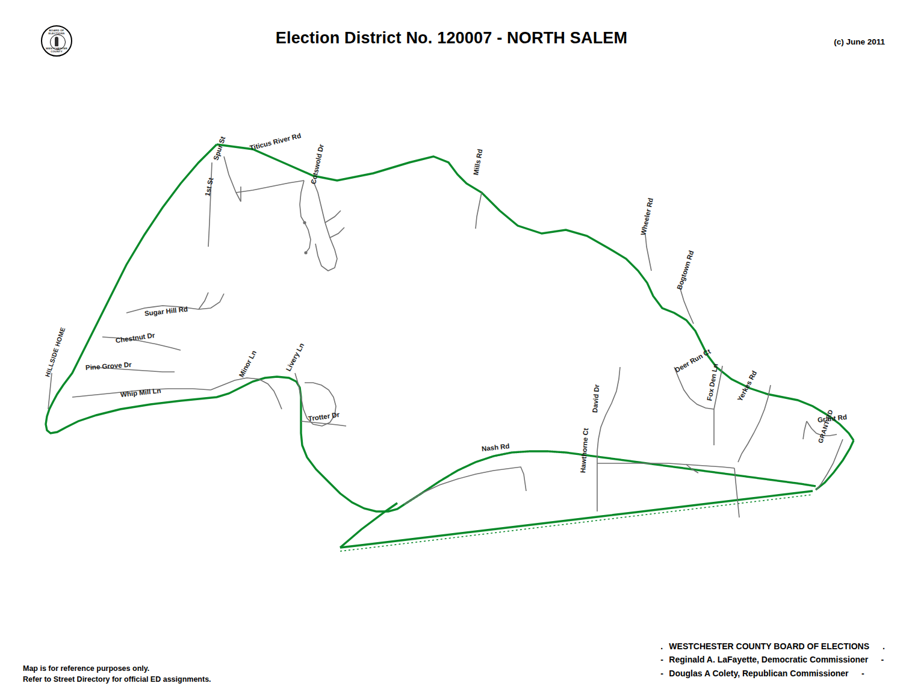BOARD OF ELECTIONS
WESTCHESTER COUNTY
Election District No. 120007 - NORTH SALEM
(c) June 2011
Titicus River Rd
Spur St
1st St
Cotswold Dr
Mills Rd
Wheeler Rd
Bogtown Rd
Sugar Hill Rd
Chestnut Dr
Pine Grove Dr
HILLSIDE HOME
Whip Mill Ln
Minor Ln
Livery Ln
Trotter Dr
Nash Rd
David Dr
Hawthorne Ct
Deer Run Ct
Fox Den Ln
Yerkes Rd
Grant Rd
GRANT RD
Map is for reference purposes only.
Refer to Street Directory for official ED assignments.
. WESTCHESTER COUNTY BOARD OF ELECTIONS. -Reginald A. LaFayette, Democratic Commissioner- -Douglas A Colety, Republican Commissioner-